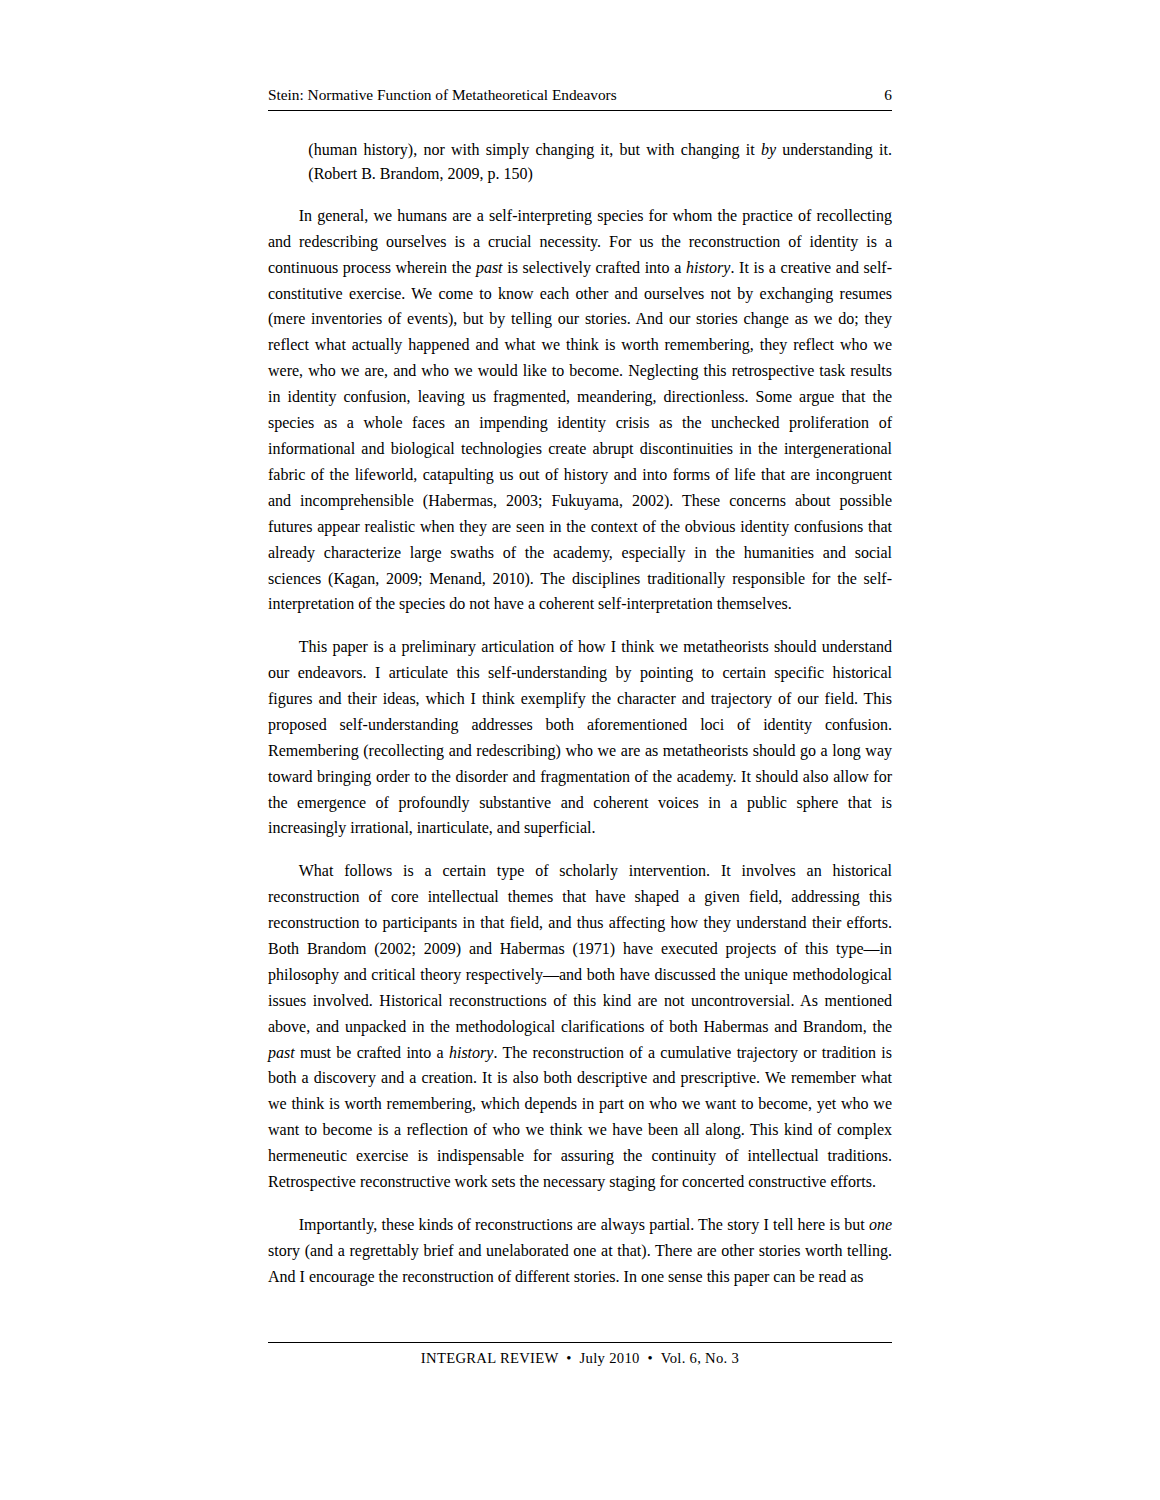Stein: Normative Function of Metatheoretical Endeavors 6
(human history), nor with simply changing it, but with changing it by understanding it. (Robert B. Brandom, 2009, p. 150)
In general, we humans are a self-interpreting species for whom the practice of recollecting and redescribing ourselves is a crucial necessity. For us the reconstruction of identity is a continuous process wherein the past is selectively crafted into a history. It is a creative and self-constitutive exercise. We come to know each other and ourselves not by exchanging resumes (mere inventories of events), but by telling our stories. And our stories change as we do; they reflect what actually happened and what we think is worth remembering, they reflect who we were, who we are, and who we would like to become. Neglecting this retrospective task results in identity confusion, leaving us fragmented, meandering, directionless. Some argue that the species as a whole faces an impending identity crisis as the unchecked proliferation of informational and biological technologies create abrupt discontinuities in the intergenerational fabric of the lifeworld, catapulting us out of history and into forms of life that are incongruent and incomprehensible (Habermas, 2003; Fukuyama, 2002). These concerns about possible futures appear realistic when they are seen in the context of the obvious identity confusions that already characterize large swaths of the academy, especially in the humanities and social sciences (Kagan, 2009; Menand, 2010). The disciplines traditionally responsible for the self-interpretation of the species do not have a coherent self-interpretation themselves.
This paper is a preliminary articulation of how I think we metatheorists should understand our endeavors. I articulate this self-understanding by pointing to certain specific historical figures and their ideas, which I think exemplify the character and trajectory of our field. This proposed self-understanding addresses both aforementioned loci of identity confusion. Remembering (recollecting and redescribing) who we are as metatheorists should go a long way toward bringing order to the disorder and fragmentation of the academy. It should also allow for the emergence of profoundly substantive and coherent voices in a public sphere that is increasingly irrational, inarticulate, and superficial.
What follows is a certain type of scholarly intervention. It involves an historical reconstruction of core intellectual themes that have shaped a given field, addressing this reconstruction to participants in that field, and thus affecting how they understand their efforts. Both Brandom (2002; 2009) and Habermas (1971) have executed projects of this type—in philosophy and critical theory respectively—and both have discussed the unique methodological issues involved. Historical reconstructions of this kind are not uncontroversial. As mentioned above, and unpacked in the methodological clarifications of both Habermas and Brandom, the past must be crafted into a history. The reconstruction of a cumulative trajectory or tradition is both a discovery and a creation. It is also both descriptive and prescriptive. We remember what we think is worth remembering, which depends in part on who we want to become, yet who we want to become is a reflection of who we think we have been all along. This kind of complex hermeneutic exercise is indispensable for assuring the continuity of intellectual traditions. Retrospective reconstructive work sets the necessary staging for concerted constructive efforts.
Importantly, these kinds of reconstructions are always partial. The story I tell here is but one story (and a regrettably brief and unelaborated one at that). There are other stories worth telling. And I encourage the reconstruction of different stories. In one sense this paper can be read as
INTEGRAL REVIEW • July 2010 • Vol. 6, No. 3